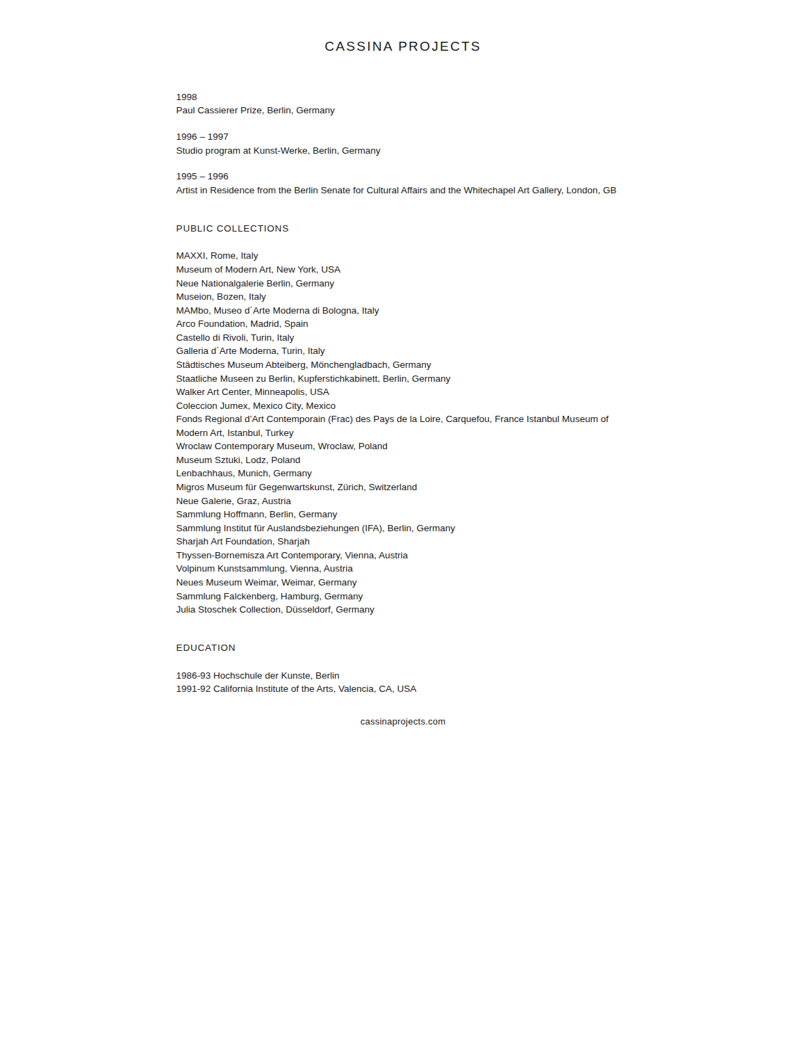CASSINA PROJECTS
1998
Paul Cassierer Prize, Berlin, Germany
1996 – 1997
Studio program at Kunst-Werke, Berlin, Germany
1995 – 1996
Artist in Residence from the Berlin Senate for Cultural Affairs and the Whitechapel Art Gallery, London, GB
PUBLIC COLLECTIONS
MAXXI, Rome, Italy
Museum of Modern Art, New York, USA
Neue Nationalgalerie Berlin, Germany
Museion, Bozen, Italy
MAMbo, Museo d´Arte Moderna di Bologna, Italy
Arco Foundation, Madrid, Spain
Castello di Rivoli, Turin, Italy
Galleria d´Arte Moderna, Turin, Italy
Städtisches Museum Abteiberg, Mönchengladbach, Germany
Staatliche Museen zu Berlin, Kupferstichkabinett, Berlin, Germany
Walker Art Center, Minneapolis, USA
Coleccion Jumex, Mexico City, Mexico
Fonds Regional d’Art Contemporain (Frac) des Pays de la Loire, Carquefou, France Istanbul Museum of Modern Art, Istanbul, Turkey
Wroclaw Contemporary Museum, Wroclaw, Poland
Museum Sztuki, Lodz, Poland
Lenbachhaus, Munich, Germany
Migros Museum für Gegenwartskunst, Zürich, Switzerland
Neue Galerie, Graz, Austria
Sammlung Hoffmann, Berlin, Germany
Sammlung Institut für Auslandsbeziehungen (IFA), Berlin, Germany
Sharjah Art Foundation, Sharjah
Thyssen-Bornemisza Art Contemporary, Vienna, Austria
Volpinum Kunstsammlung, Vienna, Austria
Neues Museum Weimar, Weimar, Germany
Sammlung Falckenberg, Hamburg, Germany
Julia Stoschek Collection, Düsseldorf, Germany
EDUCATION
1986-93 Hochschule der Kunste, Berlin
1991-92 California Institute of the Arts, Valencia, CA, USA
cassinaprojects.com